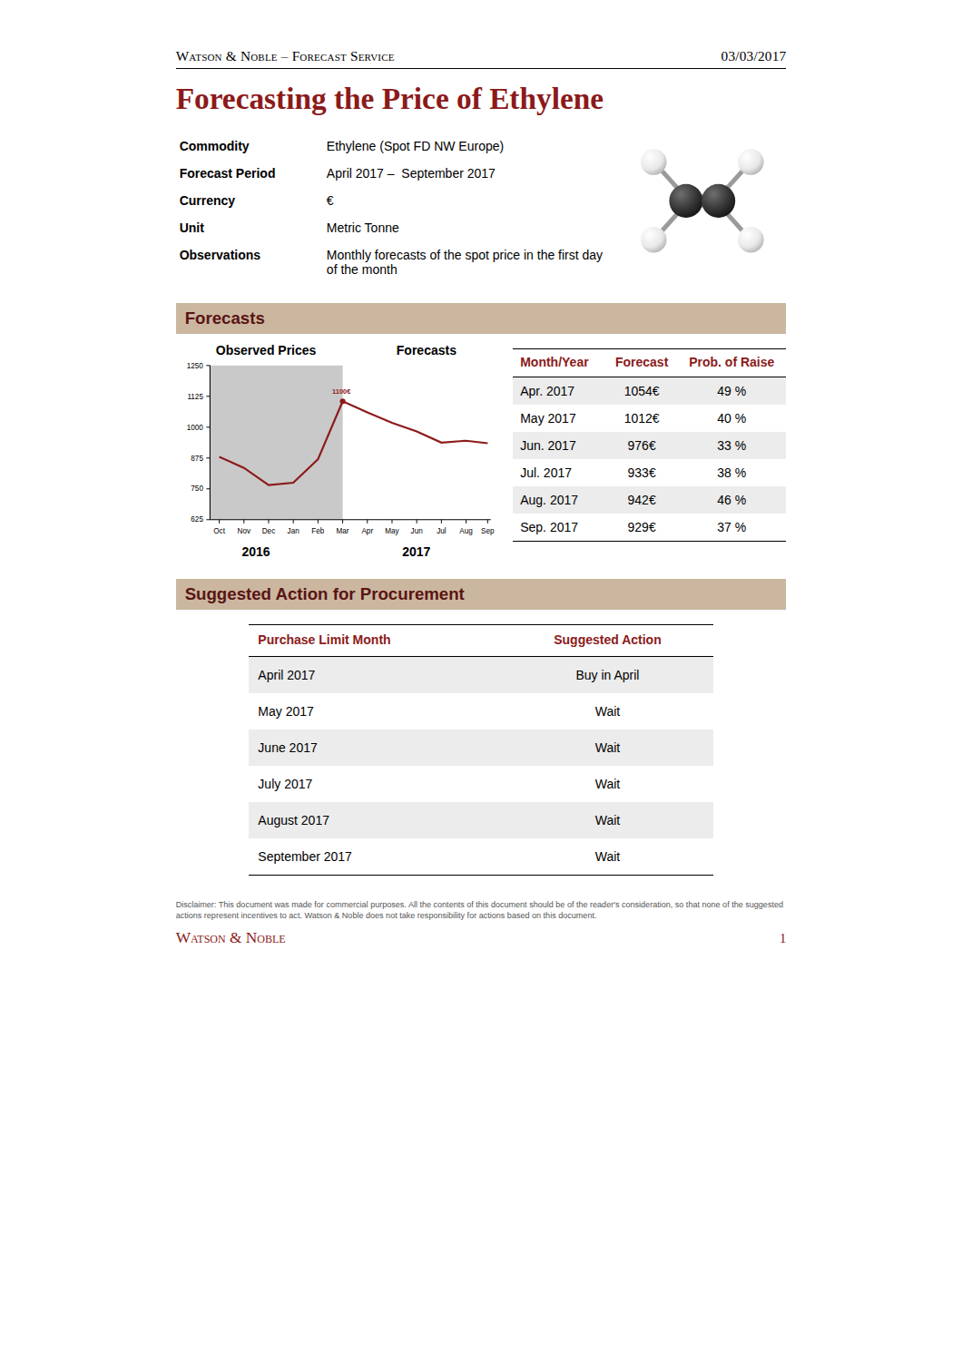Watson & Noble – Forecast Service
03/03/2017
Forecasting the Price of Ethylene
| Commodity | Ethylene (Spot FD NW Europe) |
| Forecast Period | April 2017 – September 2017 |
| Currency | € |
| Unit | Metric Tonne |
| Observations | Monthly forecasts of the spot price in the first day of the month |
Forecasts
Observed Prices Forecasts
1250 1125 1000 875 750 625 Oct Nov Dec Jan Feb Mar Apr May Jun Jul Aug Sep 1100€
2016 2017
| Month/Year | Forecast | Prob. of Raise |
| --- | --- | --- |
| Apr. 2017 | 1054€ | 49 % |
| May 2017 | 1012€ | 40 % |
| Jun. 2017 | 976€ | 33 % |
| Jul. 2017 | 933€ | 38 % |
| Aug. 2017 | 942€ | 46 % |
| Sep. 2017 | 929€ | 37 % |
Suggested Action for Procurement
| Purchase Limit Month | Suggested Action |
| --- | --- |
| April 2017 | Buy in April |
| May 2017 | Wait |
| June 2017 | Wait |
| July 2017 | Wait |
| August 2017 | Wait |
| September 2017 | Wait |
Disclaimer: This document was made for commercial purposes. All the contents of this document should be of the reader's consideration, so that none of the suggested actions represent incentives to act. Watson & Noble does not take responsibility for actions based on this document.
Watson & Noble
1